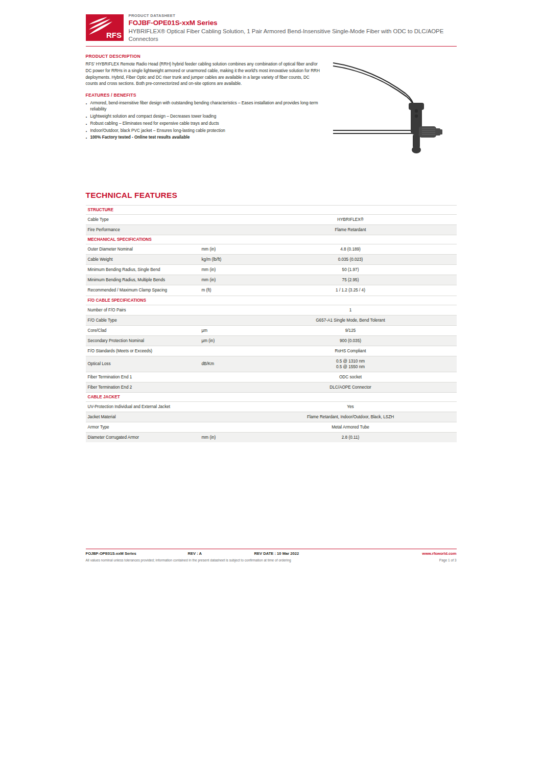RFS
PRODUCT DATASHEET
FOJBF-OPE01S-xxM Series
HYBRIFLEX® Optical Fiber Cabling Solution, 1 Pair Armored Bend-Insensitive Single-Mode Fiber with ODC to DLC/AOPE Connectors
PRODUCT DESCRIPTION
RFS’ HYBRIFLEX Remote Radio Head (RRH) hybrid feeder cabling solution combines any combination of optical fiber and/or DC power for RRHs in a single lightweight armored or unarmored cable, making it the world's most innovative solution for RRH deployments. Hybrid, Fiber Optic and DC riser trunk and jumper cables are available in a large variety of fiber counts, DC counts and cross sections. Both pre-connectorized and on-site options are available.
FEATURES / BENEFITS
Armored, bend-insensitive fiber design with outstanding bending characteristics – Eases installation and provides long-term reliability
Lightweight solution and compact design – Decreases tower loading
Robust cabling – Eliminates need for expensive cable trays and ducts
Indoor/Outdoor, black PVC jacket – Ensures long-lasting cable protection
100% Factory tested - Online test results available
TECHNICAL FEATURES
STRUCTURE
| Cable Type | | HYBRIFLEX® |
| Fire Performance | | Flame Retardant |
MECHANICAL SPECIFICATIONS
| Outer Diameter Nominal | mm (in) | 4.8 (0.189) |
| Cable Weight | kg/m (lb/ft) | 0.035 (0.023) |
| Minimum Bending Radius, Single Bend | mm (in) | 50 (1.97) |
| Minimum Bending Radius, Multiple Bends | mm (in) | 75 (2.95) |
| Recommended / Maximum Clamp Spacing | m (ft) | 1 / 1.2 (3.25 / 4) |
F/O CABLE SPECIFICATIONS
| Number of F/O Pairs | | 1 |
| F/O Cable Type | | G657-A1 Single Mode, Bend Tolerant |
| Core/Clad | µm | 9/125 |
| Secondary Protection Nominal | µm (in) | 900 (0.035) |
| F/O Standards (Meets or Exceeds) | | RoHS Compliant |
| Optical Loss | dB/Km | 0.5 @ 1310 nm 0.5 @ 1550 nm |
| Fiber Termination End 1 | | ODC socket |
| Fiber Termination End 2 | | DLC/AOPE Connector |
CABLE JACKET
| UV-Protection Individual and External Jacket | | Yes |
| Jacket Material | | Flame Retardant, Indoor/Outdoor, Black, LSZH |
| Armor Type | | Metal Armored Tube |
| Diameter Corrugated Armor | mm (in) | 2.8 (0.11) |
FOJBF-OPE01S-xxM Series
REV : A
REV DATE : 10 Mar 2022
www.rfsworld.com
All values nominal unless tolerances provided; information contained in the present datasheet is subject to confirmation at time of ordering
Page 1 of 3